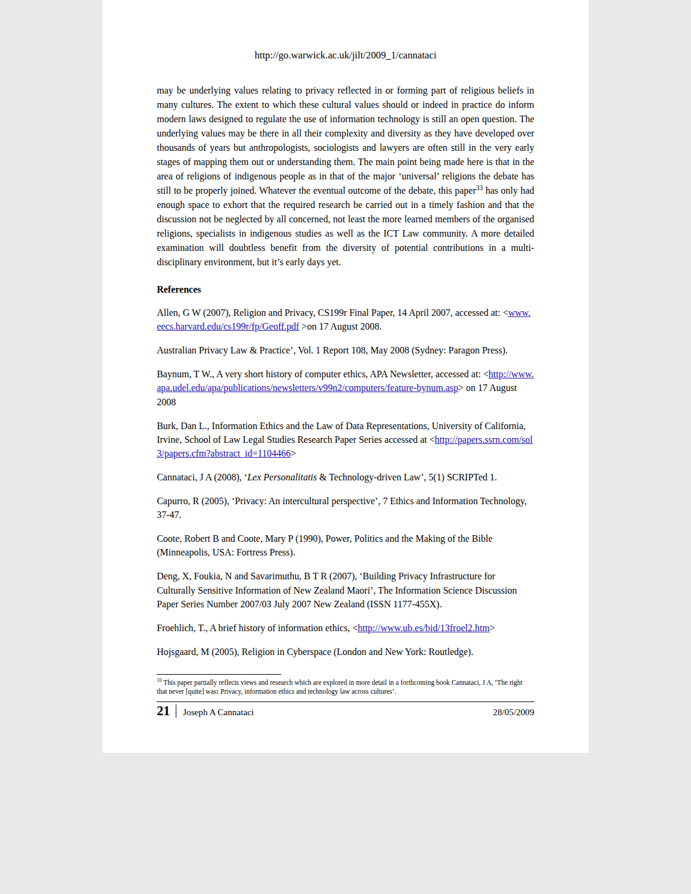http://go.warwick.ac.uk/jilt/2009_1/cannataci
may be underlying values relating to privacy reflected in or forming part of religious beliefs in many cultures. The extent to which these cultural values should or indeed in practice do inform modern laws designed to regulate the use of information technology is still an open question. The underlying values may be there in all their complexity and diversity as they have developed over thousands of years but anthropologists, sociologists and lawyers are often still in the very early stages of mapping them out or understanding them. The main point being made here is that in the area of religions of indigenous people as in that of the major ‘universal’ religions the debate has still to be properly joined. Whatever the eventual outcome of the debate, this paper33 has only had enough space to exhort that the required research be carried out in a timely fashion and that the discussion not be neglected by all concerned, not least the more learned members of the organised religions, specialists in indigenous studies as well as the ICT Law community. A more detailed examination will doubtless benefit from the diversity of potential contributions in a multi-disciplinary environment, but it’s early days yet.
References
Allen, G W (2007), Religion and Privacy, CS199r Final Paper, 14 April 2007, accessed at: <www.eecs.harvard.edu/cs199r/fp/Geoff.pdf >on 17 August 2008.
Australian Privacy Law & Practice’, Vol. 1 Report 108, May 2008 (Sydney: Paragon Press).
Baynum, T W., A very short history of computer ethics, APA Newsletter, accessed at: <http://www.apa.udel.edu/apa/publications/newsletters/v99n2/computers/feature-bynum.asp> on 17 August 2008
Burk, Dan L., Information Ethics and the Law of Data Representations, University of California, Irvine, School of Law Legal Studies Research Paper Series accessed at <http://papers.ssrn.com/sol3/papers.cfm?abstract_id=1104466>
Cannataci, J A (2008), ‘Lex Personalitatis & Technology-driven Law’, 5(1) SCRIPTed 1.
Capurro, R (2005), ‘Privacy: An intercultural perspective’, 7 Ethics and Information Technology, 37-47.
Coote, Robert B and Coote, Mary P (1990), Power, Politics and the Making of the Bible (Minneapolis, USA: Fortress Press).
Deng, X, Foukia, N and Savarimuthu, B T R (2007), ‘Building Privacy Infrastructure for Culturally Sensitive Information of New Zealand Maori’, The Information Science Discussion Paper Series Number 2007/03 July 2007 New Zealand (ISSN 1177-455X).
Froehlich, T., A brief history of information ethics, <http://www.ub.es/bid/13froel2.htm>
Hojsgaard, M (2005), Religion in Cyberspace (London and New York: Routledge).
33 This paper partially reflects views and research which are explored in more detail in a forthcoming book Cannataci, J A, ‘The right that never [quite] was: Privacy, information ethics and technology law across cultures’.
21 Joseph A Cannataci 28/05/2009